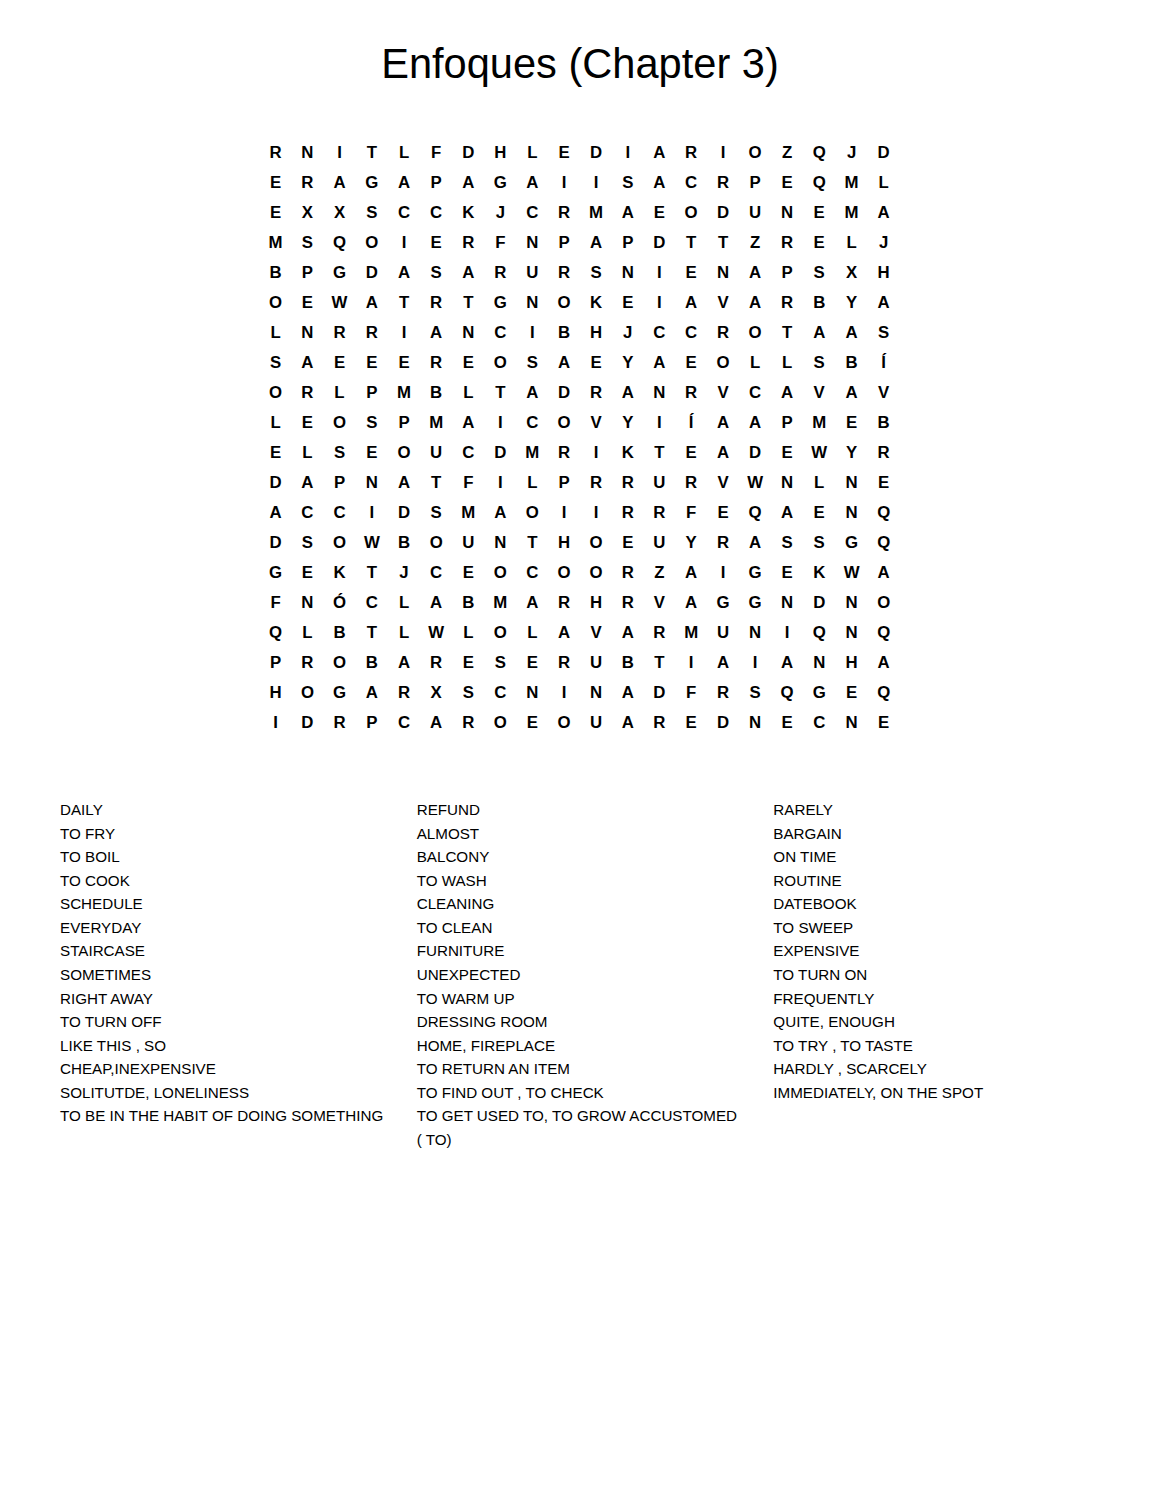Enfoques (Chapter 3)
| R | N | I | T | L | F | D | H | L | E | D | I | A | R | I | O | Z | Q | J | D |
| E | R | A | G | A | P | A | G | A | I | I | S | A | C | R | P | E | Q | M | L |
| E | X | X | S | C | C | K | J | C | R | M | A | E | O | D | U | N | E | M | A |
| M | S | Q | O | I | E | R | F | N | P | A | P | D | T | T | Z | R | E | L | J |
| B | P | G | D | A | S | A | R | U | R | S | N | I | E | N | A | P | S | X | H |
| O | E | W | A | T | R | T | G | N | O | K | E | I | A | V | A | R | B | Y | A |
| L | N | R | R | I | A | N | C | I | B | H | J | C | C | R | O | T | A | A | S |
| S | A | E | E | E | R | E | O | S | A | E | Y | A | E | O | L | L | S | B | Í |
| O | R | L | P | M | B | L | T | A | D | R | A | N | R | V | C | A | V | A | V |
| L | E | O | S | P | M | A | I | C | O | V | Y | I | Í | A | A | P | M | E | B |
| E | L | S | E | O | U | C | D | M | R | I | K | T | E | A | D | E | W | Y | R |
| D | A | P | N | A | T | F | I | L | P | R | R | U | R | V | W | N | L | N | E |
| A | C | C | I | D | S | M | A | O | I | I | R | R | F | E | Q | A | E | N | Q |
| D | S | O | W | B | O | U | N | T | H | O | E | U | Y | R | A | S | S | G | Q |
| G | E | K | T | J | C | E | O | C | O | O | R | Z | A | I | G | E | K | W | A |
| F | N | Ó | C | L | A | B | M | A | R | H | R | V | A | G | G | N | D | N | O |
| Q | L | B | T | L | W | L | O | L | A | V | A | R | M | U | N | I | Q | N | Q |
| P | R | O | B | A | R | E | S | E | R | U | B | T | I | A | I | A | N | H | A |
| H | O | G | A | R | X | S | C | N | I | N | A | D | F | R | S | Q | G | E | Q |
| I | D | R | P | C | A | R | O | E | O | U | A | R | E | D | N | E | C | N | E |
DAILY
TO FRY
TO BOIL
TO COOK
SCHEDULE
EVERYDAY
STAIRCASE
SOMETIMES
RIGHT AWAY
TO TURN OFF
LIKE THIS , SO
CHEAP,INEXPENSIVE
SOLITUTDE, LONELINESS
TO BE IN THE HABIT OF DOING SOMETHING
REFUND
ALMOST
BALCONY
TO WASH
CLEANING
TO CLEAN
FURNITURE
UNEXPECTED
TO WARM UP
DRESSING ROOM
HOME, FIREPLACE
TO RETURN AN ITEM
TO FIND OUT , TO CHECK
TO GET USED TO, TO GROW ACCUSTOMED ( TO)
RARELY
BARGAIN
ON TIME
ROUTINE
DATEBOOK
TO SWEEP
EXPENSIVE
TO TURN ON
FREQUENTLY
QUITE, ENOUGH
TO TRY , TO TASTE
HARDLY , SCARCELY
IMMEDIATELY, ON THE SPOT